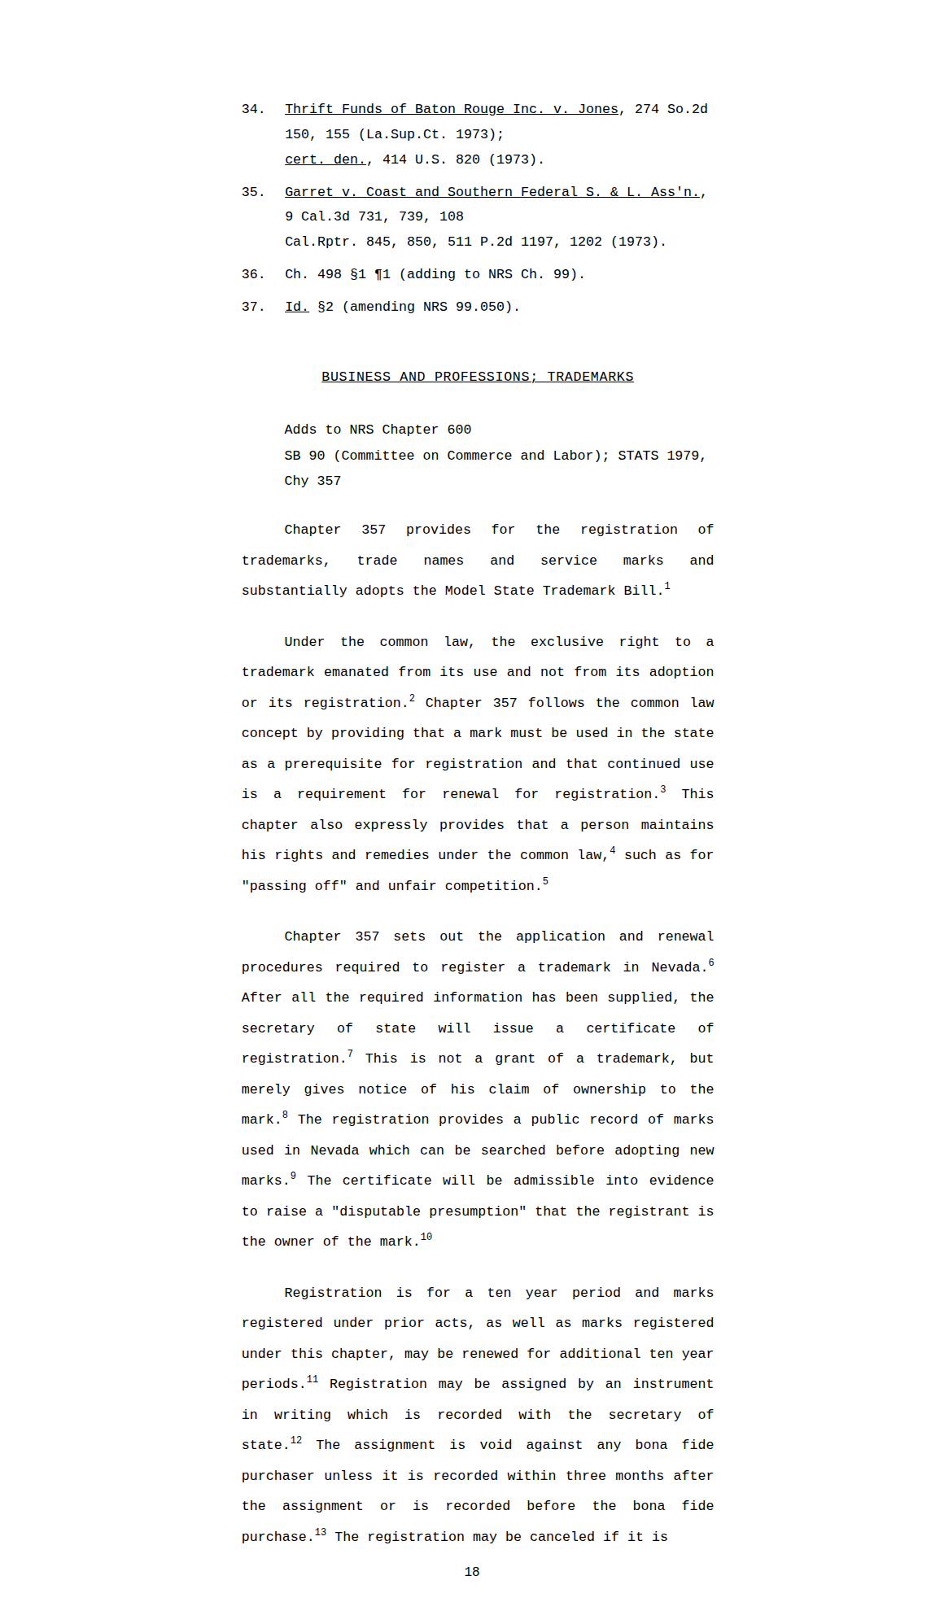34. Thrift Funds of Baton Rouge Inc. v. Jones, 274 So.2d 150, 155 (La.Sup.Ct. 1973);
cert. den., 414 U.S. 820 (1973).
35. Garret v. Coast and Southern Federal S. & L. Ass'n., 9 Cal.3d 731, 739, 108
Cal.Rptr. 845, 850, 511 P.2d 1197, 1202 (1973).
36. Ch. 498 §1 ¶1 (adding to NRS Ch. 99).
37. Id. §2 (amending NRS 99.050).
BUSINESS AND PROFESSIONS; TRADEMARKS
Adds to NRS Chapter 600
SB 90 (Committee on Commerce and Labor); STATS 1979, Chy 357
Chapter 357 provides for the registration of trademarks, trade names and service marks and substantially adopts the Model State Trademark Bill.1
Under the common law, the exclusive right to a trademark emanated from its use and not from its adoption or its registration.2 Chapter 357 follows the common law concept by providing that a mark must be used in the state as a prerequisite for registration and that continued use is a requirement for renewal for registration.3 This chapter also expressly provides that a person maintains his rights and remedies under the common law,4 such as for "passing off" and unfair competition.5
Chapter 357 sets out the application and renewal procedures required to register a trademark in Nevada.6 After all the required information has been supplied, the secretary of state will issue a certificate of registration.7 This is not a grant of a trademark, but merely gives notice of his claim of ownership to the mark.8 The registration provides a public record of marks used in Nevada which can be searched before adopting new marks.9 The certificate will be admissible into evidence to raise a "disputable presumption" that the registrant is the owner of the mark.10
Registration is for a ten year period and marks registered under prior acts, as well as marks registered under this chapter, may be renewed for additional ten year periods.11 Registration may be assigned by an instrument in writing which is recorded with the secretary of state.12 The assignment is void against any bona fide purchaser unless it is recorded within three months after the assignment or is recorded before the bona fide purchase.13 The registration may be canceled if it is
18